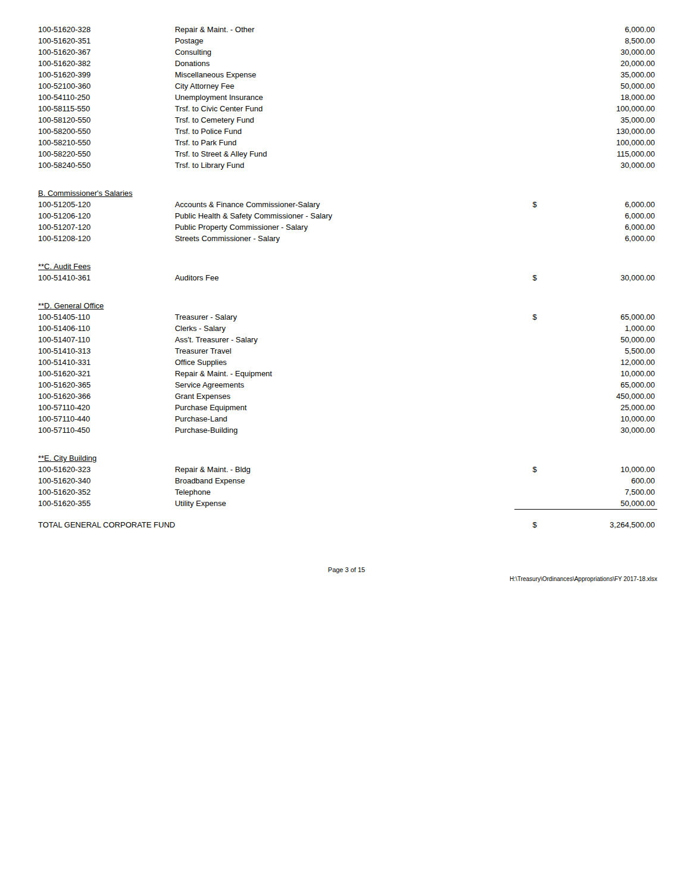| 100-51620-328 | Repair & Maint. - Other | | 6,000.00 |
| 100-51620-351 | Postage | | 8,500.00 |
| 100-51620-367 | Consulting | | 30,000.00 |
| 100-51620-382 | Donations | | 20,000.00 |
| 100-51620-399 | Miscellaneous Expense | | 35,000.00 |
| 100-52100-360 | City Attorney Fee | | 50,000.00 |
| 100-54110-250 | Unemployment Insurance | | 18,000.00 |
| 100-58115-550 | Trsf. to Civic Center Fund | | 100,000.00 |
| 100-58120-550 | Trsf. to Cemetery Fund | | 35,000.00 |
| 100-58200-550 | Trsf. to Police Fund | | 130,000.00 |
| 100-58210-550 | Trsf. to Park Fund | | 100,000.00 |
| 100-58220-550 | Trsf. to Street & Alley Fund | | 115,000.00 |
| 100-58240-550 | Trsf. to Library Fund | | 30,000.00 |
| B. Commissioner's Salaries |
| 100-51205-120 | Accounts & Finance Commissioner-Salary | $ | 6,000.00 |
| 100-51206-120 | Public Health & Safety Commissioner - Salary | | 6,000.00 |
| 100-51207-120 | Public Property Commissioner - Salary | | 6,000.00 |
| 100-51208-120 | Streets Commissioner - Salary | | 6,000.00 |
| **C. Audit Fees |
| 100-51410-361 | Auditors Fee | $ | 30,000.00 |
| **D. General Office |
| 100-51405-110 | Treasurer - Salary | $ | 65,000.00 |
| 100-51406-110 | Clerks - Salary | | 1,000.00 |
| 100-51407-110 | Ass't. Treasurer - Salary | | 50,000.00 |
| 100-51410-313 | Treasurer Travel | | 5,500.00 |
| 100-51410-331 | Office Supplies | | 12,000.00 |
| 100-51620-321 | Repair & Maint. - Equipment | | 10,000.00 |
| 100-51620-365 | Service Agreements | | 65,000.00 |
| 100-51620-366 | Grant Expenses | | 450,000.00 |
| 100-57110-420 | Purchase Equipment | | 25,000.00 |
| 100-57110-440 | Purchase-Land | | 10,000.00 |
| 100-57110-450 | Purchase-Building | | 30,000.00 |
| **E. City Building |
| 100-51620-323 | Repair & Maint. - Bldg | $ | 10,000.00 |
| 100-51620-340 | Broadband Expense | | 600.00 |
| 100-51620-352 | Telephone | | 7,500.00 |
| 100-51620-355 | Utility Expense | | 50,000.00 |
| TOTAL GENERAL CORPORATE FUND | $ | 3,264,500.00 |
Page 3 of 15
H:\Treasury\Ordinances\Appropriations\FY 2017-18.xlsx